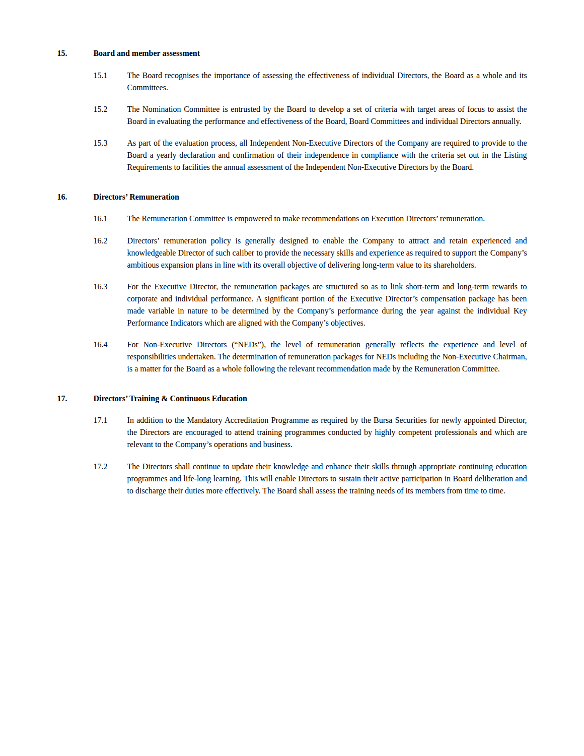15. Board and member assessment
15.1 The Board recognises the importance of assessing the effectiveness of individual Directors, the Board as a whole and its Committees.
15.2 The Nomination Committee is entrusted by the Board to develop a set of criteria with target areas of focus to assist the Board in evaluating the performance and effectiveness of the Board, Board Committees and individual Directors annually.
15.3 As part of the evaluation process, all Independent Non-Executive Directors of the Company are required to provide to the Board a yearly declaration and confirmation of their independence in compliance with the criteria set out in the Listing Requirements to facilities the annual assessment of the Independent Non-Executive Directors by the Board.
16. Directors’ Remuneration
16.1 The Remuneration Committee is empowered to make recommendations on Execution Directors’ remuneration.
16.2 Directors’ remuneration policy is generally designed to enable the Company to attract and retain experienced and knowledgeable Director of such caliber to provide the necessary skills and experience as required to support the Company’s ambitious expansion plans in line with its overall objective of delivering long-term value to its shareholders.
16.3 For the Executive Director, the remuneration packages are structured so as to link short-term and long-term rewards to corporate and individual performance. A significant portion of the Executive Director’s compensation package has been made variable in nature to be determined by the Company’s performance during the year against the individual Key Performance Indicators which are aligned with the Company’s objectives.
16.4 For Non-Executive Directors (“NEDs”), the level of remuneration generally reflects the experience and level of responsibilities undertaken. The determination of remuneration packages for NEDs including the Non-Executive Chairman, is a matter for the Board as a whole following the relevant recommendation made by the Remuneration Committee.
17. Directors’ Training & Continuous Education
17.1 In addition to the Mandatory Accreditation Programme as required by the Bursa Securities for newly appointed Director, the Directors are encouraged to attend training programmes conducted by highly competent professionals and which are relevant to the Company’s operations and business.
17.2 The Directors shall continue to update their knowledge and enhance their skills through appropriate continuing education programmes and life-long learning. This will enable Directors to sustain their active participation in Board deliberation and to discharge their duties more effectively. The Board shall assess the training needs of its members from time to time.